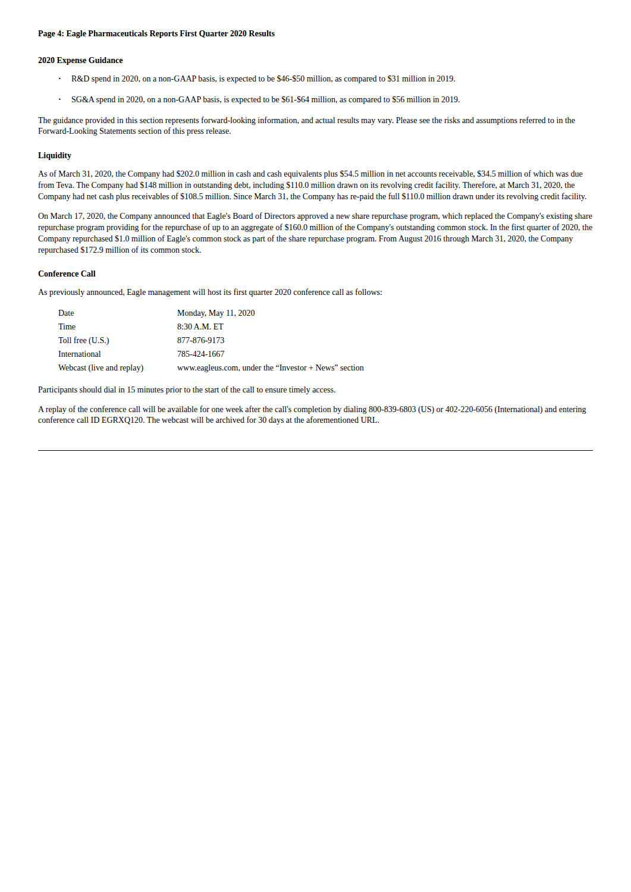Page 4: Eagle Pharmaceuticals Reports First Quarter 2020 Results
2020 Expense Guidance
R&D spend in 2020, on a non-GAAP basis, is expected to be $46-$50 million, as compared to $31 million in 2019.
SG&A spend in 2020, on a non-GAAP basis, is expected to be $61-$64 million, as compared to $56 million in 2019.
The guidance provided in this section represents forward-looking information, and actual results may vary. Please see the risks and assumptions referred to in the Forward-Looking Statements section of this press release.
Liquidity
As of March 31, 2020, the Company had $202.0 million in cash and cash equivalents plus $54.5 million in net accounts receivable, $34.5 million of which was due from Teva. The Company had $148 million in outstanding debt, including $110.0 million drawn on its revolving credit facility. Therefore, at March 31, 2020, the Company had net cash plus receivables of $108.5 million. Since March 31, the Company has re-paid the full $110.0 million drawn under its revolving credit facility.
On March 17, 2020, the Company announced that Eagle's Board of Directors approved a new share repurchase program, which replaced the Company's existing share repurchase program providing for the repurchase of up to an aggregate of $160.0 million of the Company's outstanding common stock. In the first quarter of 2020, the Company repurchased $1.0 million of Eagle's common stock as part of the share repurchase program. From August 2016 through March 31, 2020, the Company repurchased $172.9 million of its common stock.
Conference Call
As previously announced, Eagle management will host its first quarter 2020 conference call as follows:
| Date | Monday, May 11, 2020 |
| Time | 8:30 A.M. ET |
| Toll free (U.S.) | 877-876-9173 |
| International | 785-424-1667 |
| Webcast (live and replay) | www.eagleus.com, under the “Investor + News” section |
Participants should dial in 15 minutes prior to the start of the call to ensure timely access.
A replay of the conference call will be available for one week after the call's completion by dialing 800-839-6803 (US) or 402-220-6056 (International) and entering conference call ID EGRXQ120. The webcast will be archived for 30 days at the aforementioned URL.